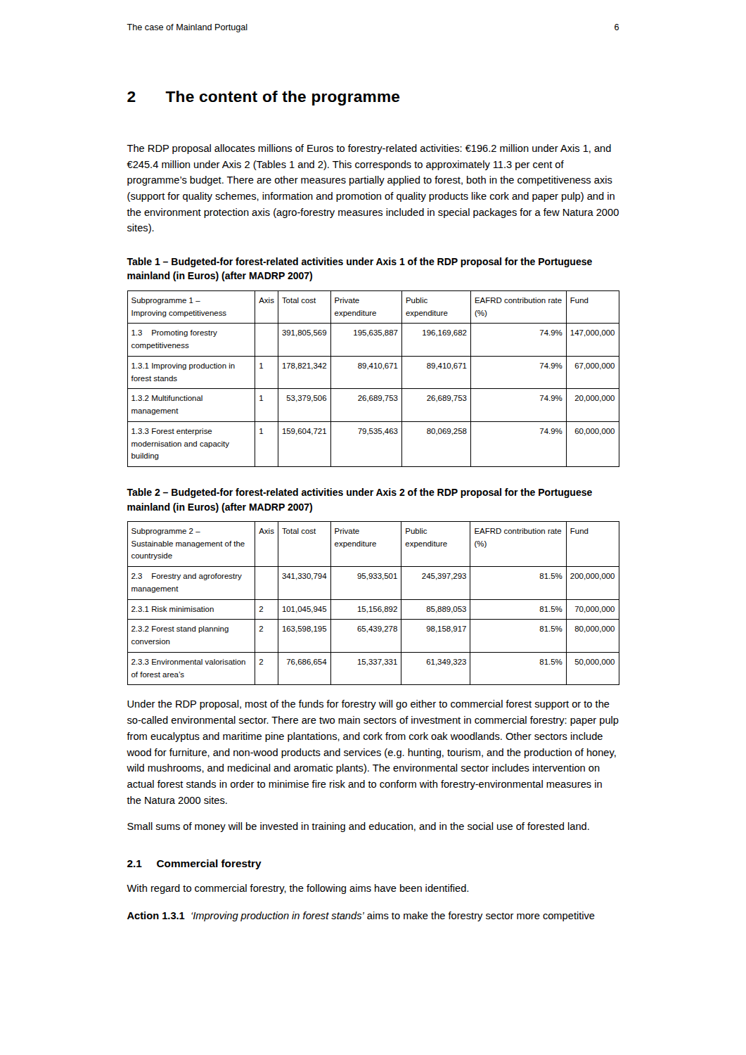The case of Mainland Portugal 6
2 The content of the programme
The RDP proposal allocates millions of Euros to forestry-related activities: €196.2 million under Axis 1, and €245.4 million under Axis 2 (Tables 1 and 2). This corresponds to approximately 11.3 per cent of programme’s budget. There are other measures partially applied to forest, both in the competitiveness axis (support for quality schemes, information and promotion of quality products like cork and paper pulp) and in the environment protection axis (agro-forestry measures included in special packages for a few Natura 2000 sites).
Table 1 – Budgeted-for forest-related activities under Axis 1 of the RDP proposal for the Portuguese mainland (in Euros) (after MADRP 2007)
| Subprogramme 1 – Improving competitiveness | Axis | Total cost | Private expenditure | Public expenditure | EAFRD contribution rate (%) | Fund |
| --- | --- | --- | --- | --- | --- | --- |
| 1.3 Promoting forestry competitiveness | | 391,805,569 | 195,635,887 | 196,169,682 | 74.9% | 147,000,000 |
| 1.3.1 Improving production in forest stands | 1 | 178,821,342 | 89,410,671 | 89,410,671 | 74.9% | 67,000,000 |
| 1.3.2 Multifunctional management | 1 | 53,379,506 | 26,689,753 | 26,689,753 | 74.9% | 20,000,000 |
| 1.3.3 Forest enterprise modernisation and capacity building | 1 | 159,604,721 | 79,535,463 | 80,069,258 | 74.9% | 60,000,000 |
Table 2 – Budgeted-for forest-related activities under Axis 2 of the RDP proposal for the Portuguese mainland (in Euros) (after MADRP 2007)
| Subprogramme 2 – Sustainable management of the countryside | Axis | Total cost | Private expenditure | Public expenditure | EAFRD contribution rate (%) | Fund |
| --- | --- | --- | --- | --- | --- | --- |
| 2.3 Forestry and agroforestry management | | 341,330,794 | 95,933,501 | 245,397,293 | 81.5% | 200,000,000 |
| 2.3.1 Risk minimisation | 2 | 101,045,945 | 15,156,892 | 85,889,053 | 81.5% | 70,000,000 |
| 2.3.2 Forest stand planning conversion | 2 | 163,598,195 | 65,439,278 | 98,158,917 | 81.5% | 80,000,000 |
| 2.3.3 Environmental valorisation of forest area’s | 2 | 76,686,654 | 15,337,331 | 61,349,323 | 81.5% | 50,000,000 |
Under the RDP proposal, most of the funds for forestry will go either to commercial forest support or to the so-called environmental sector. There are two main sectors of investment in commercial forestry: paper pulp from eucalyptus and maritime pine plantations, and cork from cork oak woodlands. Other sectors include wood for furniture, and non-wood products and services (e.g. hunting, tourism, and the production of honey, wild mushrooms, and medicinal and aromatic plants). The environmental sector includes intervention on actual forest stands in order to minimise fire risk and to conform with forestry-environmental measures in the Natura 2000 sites.
Small sums of money will be invested in training and education, and in the social use of forested land.
2.1 Commercial forestry
With regard to commercial forestry, the following aims have been identified.
Action 1.3.1 ‘Improving production in forest stands’ aims to make the forestry sector more competitive